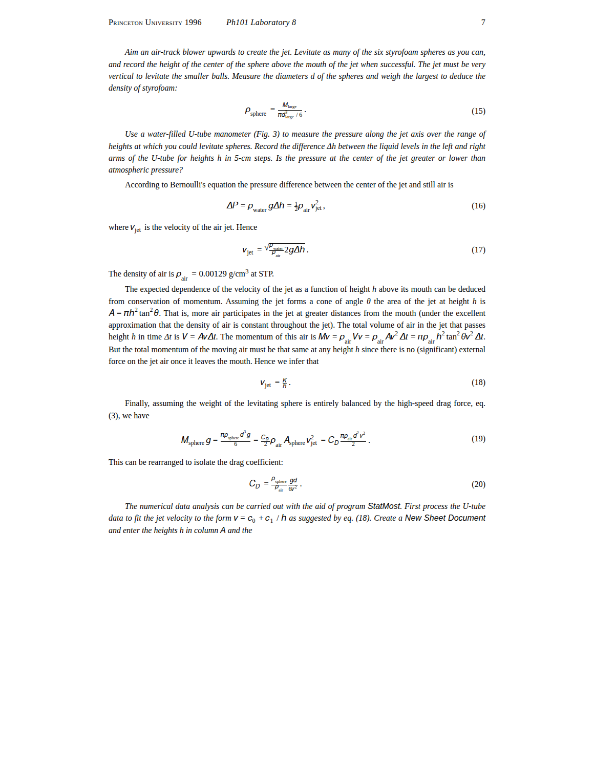Princeton University 1996 Ph101 Laboratory 8 7
Aim an air-track blower upwards to create the jet. Levitate as many of the six styrofoam spheres as you can, and record the height of the center of the sphere above the mouth of the jet when successful. The jet must be very vertical to levitate the smaller balls. Measure the diameters d of the spheres and weigh the largest to deduce the density of styrofoam:
ρsphere = Mlarge π dlarge3 / 6 .
(15)
Use a water-filled U-tube manometer (Fig. 3) to measure the pressure along the jet axis over the range of heights at which you could levitate spheres. Record the difference Δh between the liquid levels in the left and right arms of the U-tube for heights h in 5-cm steps. Is the pressure at the center of the jet greater or lower than atmospheric pressure?
According to Bernoulli's equation the pressure difference between the center of the jet and still air is
ΔP = ρwater gΔh = 12 ρair vjet2 ,
(16)
where vjet is the velocity of the air jet. Hence
vjet = ρwater ρair 2gΔh .
(17)
The density of air is ρair=0.00129 g/cm3 at STP.
The expected dependence of the velocity of the jet as a function of height h above its mouth can be deduced from conservation of momentum. Assuming the jet forms a cone of angle θ the area of the jet at height h is A=πh2tan2θ. That is, more air participates in the jet at greater distances from the mouth (under the excellent approximation that the density of air is constant throughout the jet). The total volume of air in the jet that passes height h in time Δt is V=AvΔt. The momentum of this air is Mv=ρairVv=ρairAv2Δt=πρairh2tan2θv2Δt. But the total momentum of the moving air must be that same at any height h since there is no (significant) external force on the jet air once it leaves the mouth. Hence we infer that
vjet = Kh .
(18)
Finally, assuming the weight of the levitating sphere is entirely balanced by the high-speed drag force, eq. (3), we have
Msphereg = πρsphered3g 6 = CD 2 ρair Asphere vjet2 = CD πρaird2v2 2 .
(19)
This can be rearranged to isolate the drag coefficient:
CD = ρsphere ρair gd 6v2 .
(20)
The numerical data analysis can be carried out with the aid of program StatMost. First process the U-tube data to fit the jet velocity to the form v=c0+c1/h as suggested by eq. (18). Create a New Sheet Document and enter the heights h in column A and the